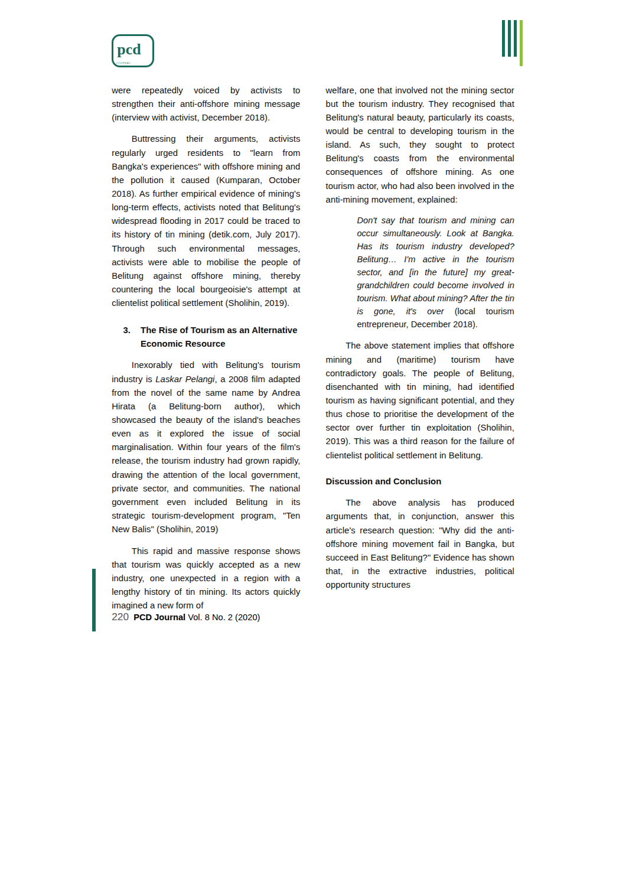pcd
were repeatedly voiced by activists to strengthen their anti-offshore mining message (interview with activist, December 2018).
Buttressing their arguments, activists regularly urged residents to "learn from Bangka's experiences" with offshore mining and the pollution it caused (Kumparan, October 2018). As further empirical evidence of mining's long-term effects, activists noted that Belitung's widespread flooding in 2017 could be traced to its history of tin mining (detik.com, July 2017). Through such environmental messages, activists were able to mobilise the people of Belitung against offshore mining, thereby countering the local bourgeoisie's attempt at clientelist political settlement (Sholihin, 2019).
3. The Rise of Tourism as an Alternative Economic Resource
Inexorably tied with Belitung's tourism industry is Laskar Pelangi, a 2008 film adapted from the novel of the same name by Andrea Hirata (a Belitung-born author), which showcased the beauty of the island's beaches even as it explored the issue of social marginalisation. Within four years of the film's release, the tourism industry had grown rapidly, drawing the attention of the local government, private sector, and communities. The national government even included Belitung in its strategic tourism-development program, "Ten New Balis" (Sholihin, 2019)
This rapid and massive response shows that tourism was quickly accepted as a new industry, one unexpected in a region with a lengthy history of tin mining. Its actors quickly imagined a new form of
welfare, one that involved not the mining sector but the tourism industry. They recognised that Belitung's natural beauty, particularly its coasts, would be central to developing tourism in the island. As such, they sought to protect Belitung's coasts from the environmental consequences of offshore mining. As one tourism actor, who had also been involved in the anti-mining movement, explained:
Don't say that tourism and mining can occur simultaneously. Look at Bangka. Has its tourism industry developed? Belitung… I'm active in the tourism sector, and [in the future] my great-grandchildren could become involved in tourism. What about mining? After the tin is gone, it's over (local tourism entrepreneur, December 2018).
The above statement implies that offshore mining and (maritime) tourism have contradictory goals. The people of Belitung, disenchanted with tin mining, had identified tourism as having significant potential, and they thus chose to prioritise the development of the sector over further tin exploitation (Sholihin, 2019). This was a third reason for the failure of clientelist political settlement in Belitung.
Discussion and Conclusion
The above analysis has produced arguments that, in conjunction, answer this article's research question: "Why did the anti-offshore mining movement fail in Bangka, but succeed in East Belitung?" Evidence has shown that, in the extractive industries, political opportunity structures
220 PCD Journal Vol. 8 No. 2 (2020)